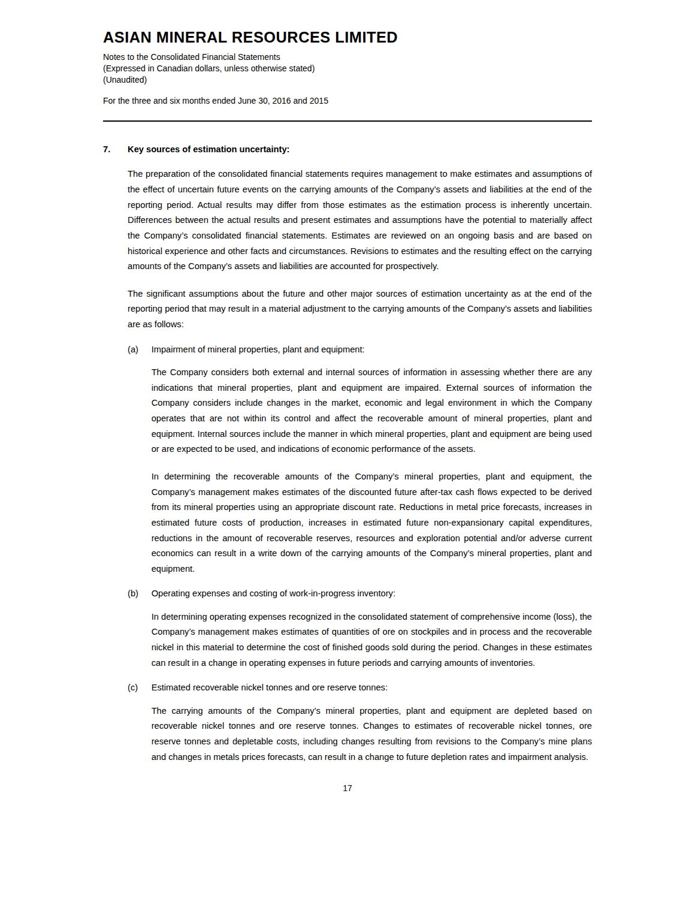ASIAN MINERAL RESOURCES LIMITED
Notes to the Consolidated Financial Statements
(Expressed in Canadian dollars, unless otherwise stated)
(Unaudited)
For the three and six months ended June 30, 2016 and 2015
7. Key sources of estimation uncertainty:
The preparation of the consolidated financial statements requires management to make estimates and assumptions of the effect of uncertain future events on the carrying amounts of the Company’s assets and liabilities at the end of the reporting period. Actual results may differ from those estimates as the estimation process is inherently uncertain. Differences between the actual results and present estimates and assumptions have the potential to materially affect the Company’s consolidated financial statements. Estimates are reviewed on an ongoing basis and are based on historical experience and other facts and circumstances. Revisions to estimates and the resulting effect on the carrying amounts of the Company’s assets and liabilities are accounted for prospectively.
The significant assumptions about the future and other major sources of estimation uncertainty as at the end of the reporting period that may result in a material adjustment to the carrying amounts of the Company’s assets and liabilities are as follows:
(a) Impairment of mineral properties, plant and equipment:
The Company considers both external and internal sources of information in assessing whether there are any indications that mineral properties, plant and equipment are impaired. External sources of information the Company considers include changes in the market, economic and legal environment in which the Company operates that are not within its control and affect the recoverable amount of mineral properties, plant and equipment. Internal sources include the manner in which mineral properties, plant and equipment are being used or are expected to be used, and indications of economic performance of the assets.
In determining the recoverable amounts of the Company’s mineral properties, plant and equipment, the Company’s management makes estimates of the discounted future after-tax cash flows expected to be derived from its mineral properties using an appropriate discount rate. Reductions in metal price forecasts, increases in estimated future costs of production, increases in estimated future non-expansionary capital expenditures, reductions in the amount of recoverable reserves, resources and exploration potential and/or adverse current economics can result in a write down of the carrying amounts of the Company’s mineral properties, plant and equipment.
(b) Operating expenses and costing of work-in-progress inventory:
In determining operating expenses recognized in the consolidated statement of comprehensive income (loss), the Company’s management makes estimates of quantities of ore on stockpiles and in process and the recoverable nickel in this material to determine the cost of finished goods sold during the period. Changes in these estimates can result in a change in operating expenses in future periods and carrying amounts of inventories.
(c) Estimated recoverable nickel tonnes and ore reserve tonnes:
The carrying amounts of the Company’s mineral properties, plant and equipment are depleted based on recoverable nickel tonnes and ore reserve tonnes. Changes to estimates of recoverable nickel tonnes, ore reserve tonnes and depletable costs, including changes resulting from revisions to the Company’s mine plans and changes in metals prices forecasts, can result in a change to future depletion rates and impairment analysis.
17